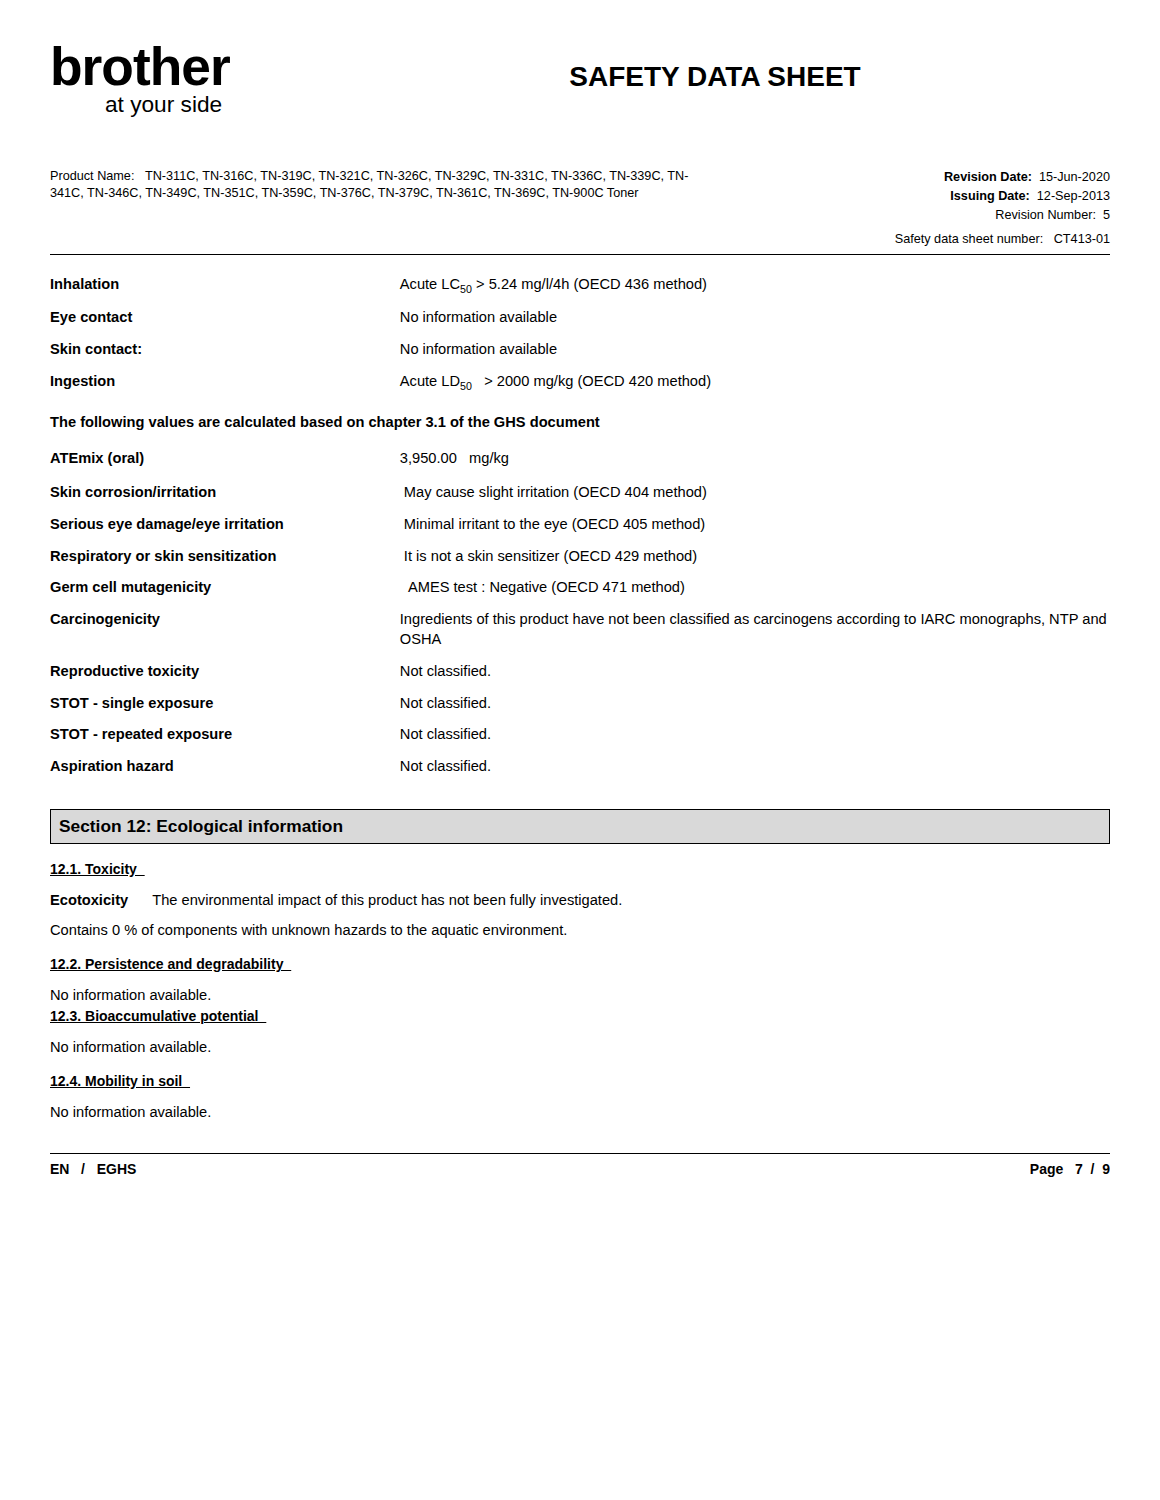brother
at your side
SAFETY DATA SHEET
Revision Date: 15-Jun-2020
Issuing Date: 12-Sep-2013
Revision Number: 5
Product Name: TN-311C, TN-316C, TN-319C, TN-321C, TN-326C, TN-329C, TN-331C, TN-336C, TN-339C, TN-341C, TN-346C, TN-349C, TN-351C, TN-359C, TN-376C, TN-379C, TN-361C, TN-369C, TN-900C Toner
Safety data sheet number: CT413-01
| Inhalation | Acute LC 50 > 5.24 mg/l/4h (OECD 436 method) |
| Eye contact | No information available |
| Skin contact: | No information available |
| Ingestion | Acute LD 50 > 2000 mg/kg (OECD 420 method) |
The following values are calculated based on chapter 3.1 of the GHS document
| ATEmix (oral) | 3,950.00 mg/kg |
| Skin corrosion/irritation | May cause slight irritation (OECD 404 method) |
| Serious eye damage/eye irritation | Minimal irritant to the eye (OECD 405 method) |
| Respiratory or skin sensitization | It is not a skin sensitizer (OECD 429 method) |
| Germ cell mutagenicity | AMES test : Negative (OECD 471 method) |
| Carcinogenicity | Ingredients of this product have not been classified as carcinogens according to IARC monographs, NTP and OSHA |
| Reproductive toxicity | Not classified. |
| STOT - single exposure | Not classified. |
| STOT - repeated exposure | Not classified. |
| Aspiration hazard | Not classified. |
Section 12: Ecological information
12.1. Toxicity
Ecotoxicity The environmental impact of this product has not been fully investigated.
Contains 0 % of components with unknown hazards to the aquatic environment.
12.2. Persistence and degradability
No information available.
12.3. Bioaccumulative potential
No information available.
12.4. Mobility in soil
No information available.
EN / EGHS
Page 7 / 9